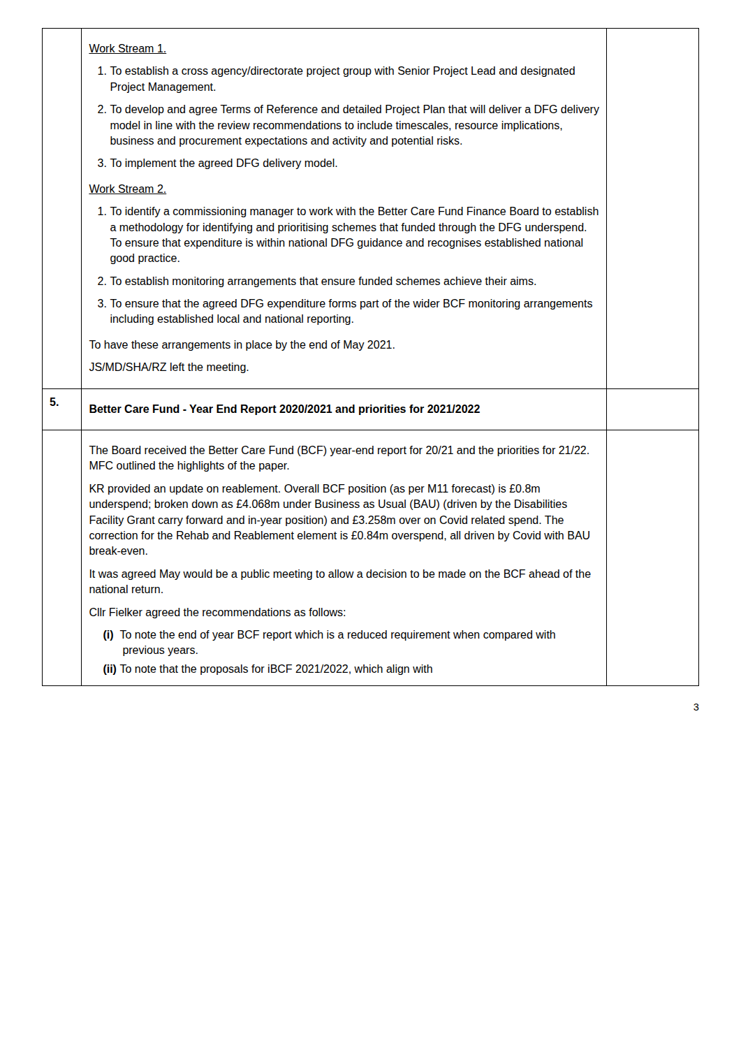| | Work Stream 1. To establish a cross agency/directorate project group with Senior Project Lead and designated Project Management. To develop and agree Terms of Reference and detailed Project Plan that will deliver a DFG delivery model in line with the review recommendations to include timescales, resource implications, business and procurement expectations and activity and potential risks. To implement the agreed DFG delivery model. Work Stream 2. To identify a commissioning manager to work with the Better Care Fund Finance Board to establish a methodology for identifying and prioritising schemes that funded through the DFG underspend. To ensure that expenditure is within national DFG guidance and recognises established national good practice. To establish monitoring arrangements that ensure funded schemes achieve their aims. To ensure that the agreed DFG expenditure forms part of the wider BCF monitoring arrangements including established local and national reporting. To have these arrangements in place by the end of May 2021. JS/MD/SHA/RZ left the meeting. | |
| 5. | Better Care Fund - Year End Report 2020/2021 and priorities for 2021/2022 | |
| | The Board received the Better Care Fund (BCF) year-end report for 20/21 and the priorities for 21/22. MFC outlined the highlights of the paper. KR provided an update on reablement. Overall BCF position (as per M11 forecast) is £0.8m underspend; broken down as £4.068m under Business as Usual (BAU) (driven by the Disabilities Facility Grant carry forward and in-year position) and £3.258m over on Covid related spend. The correction for the Rehab and Reablement element is £0.84m overspend, all driven by Covid with BAU break-even. It was agreed May would be a public meeting to allow a decision to be made on the BCF ahead of the national return. Cllr Fielker agreed the recommendations as follows: (i) To note the end of year BCF report which is a reduced requirement when compared with previous years. (ii) To note that the proposals for iBCF 2021/2022, which align with | |
3